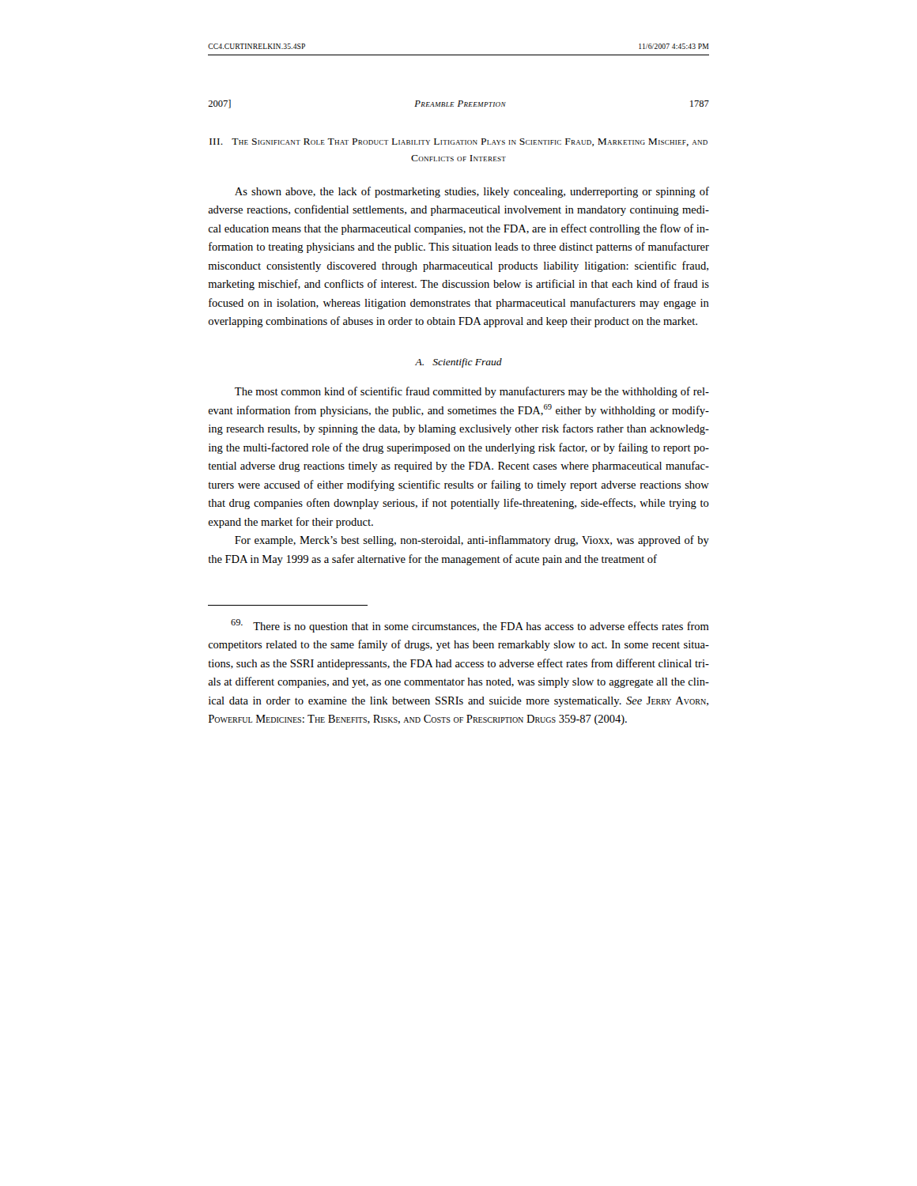CC4.CURTINRELKIN.35.4SP 11/6/2007 4:45:43 PM
2007] Preamble Preemption 1787
III. The Significant Role That Product Liability Litigation Plays in Scientific Fraud, Marketing Mischief, and Conflicts of Interest
As shown above, the lack of postmarketing studies, likely concealing, underreporting or spinning of adverse reactions, confidential settlements, and pharmaceutical involvement in mandatory continuing medical education means that the pharmaceutical companies, not the FDA, are in effect controlling the flow of information to treating physicians and the public. This situation leads to three distinct patterns of manufacturer misconduct consistently discovered through pharmaceutical products liability litigation: scientific fraud, marketing mischief, and conflicts of interest. The discussion below is artificial in that each kind of fraud is focused on in isolation, whereas litigation demonstrates that pharmaceutical manufacturers may engage in overlapping combinations of abuses in order to obtain FDA approval and keep their product on the market.
A. Scientific Fraud
The most common kind of scientific fraud committed by manufacturers may be the withholding of relevant information from physicians, the public, and sometimes the FDA,69 either by withholding or modifying research results, by spinning the data, by blaming exclusively other risk factors rather than acknowledging the multi-factored role of the drug superimposed on the underlying risk factor, or by failing to report potential adverse drug reactions timely as required by the FDA. Recent cases where pharmaceutical manufacturers were accused of either modifying scientific results or failing to timely report adverse reactions show that drug companies often downplay serious, if not potentially life-threatening, side-effects, while trying to expand the market for their product.
For example, Merck’s best selling, non-steroidal, anti-inflammatory drug, Vioxx, was approved of by the FDA in May 1999 as a safer alternative for the management of acute pain and the treatment of
69. There is no question that in some circumstances, the FDA has access to adverse effects rates from competitors related to the same family of drugs, yet has been remarkably slow to act. In some recent situations, such as the SSRI antidepressants, the FDA had access to adverse effect rates from different clinical trials at different companies, and yet, as one commentator has noted, was simply slow to aggregate all the clinical data in order to examine the link between SSRIs and suicide more systematically. See Jerry Avorn, Powerful Medicines: The Benefits, Risks, and Costs of Prescription Drugs 359-87 (2004).